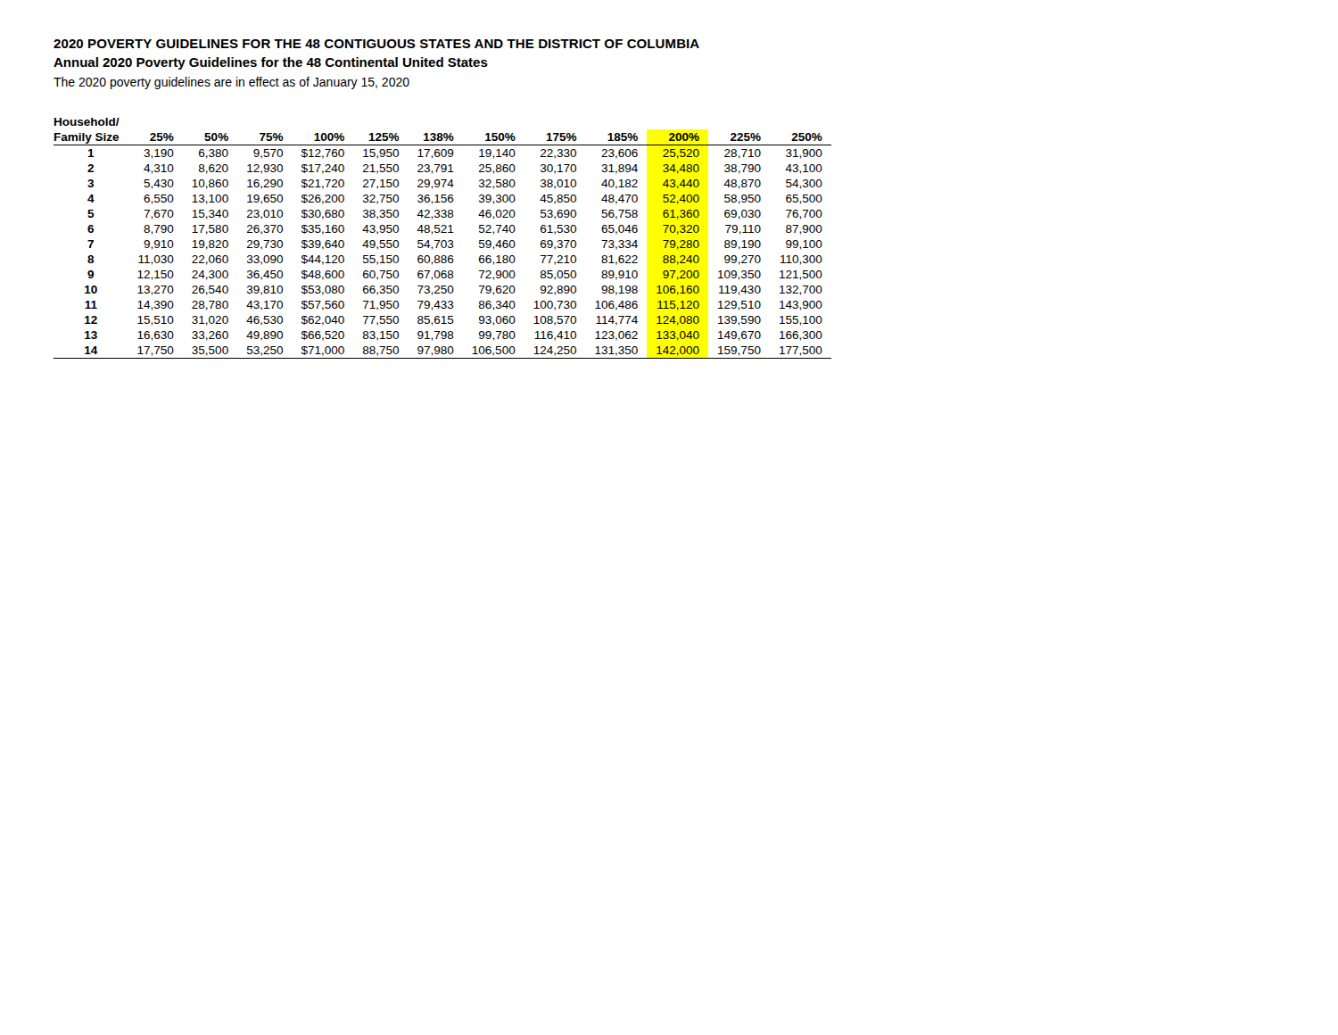2020 POVERTY GUIDELINES FOR THE 48 CONTIGUOUS STATES AND THE DISTRICT OF COLUMBIA
Annual 2020 Poverty Guidelines for the 48 Continental United States
The 2020 poverty guidelines are in effect as of January 15, 2020
| Household/ | |
| --- | --- |
| Family Size | 25% | 50% | 75% | 100% | 125% | 138% | 150% | 175% | 185% | 200% | 225% | 250% |
| 1 | 3,190 | 6,380 | 9,570 | $12,760 | 15,950 | 17,609 | 19,140 | 22,330 | 23,606 | 25,520 | 28,710 | 31,900 |
| 2 | 4,310 | 8,620 | 12,930 | $17,240 | 21,550 | 23,791 | 25,860 | 30,170 | 31,894 | 34,480 | 38,790 | 43,100 |
| 3 | 5,430 | 10,860 | 16,290 | $21,720 | 27,150 | 29,974 | 32,580 | 38,010 | 40,182 | 43,440 | 48,870 | 54,300 |
| 4 | 6,550 | 13,100 | 19,650 | $26,200 | 32,750 | 36,156 | 39,300 | 45,850 | 48,470 | 52,400 | 58,950 | 65,500 |
| 5 | 7,670 | 15,340 | 23,010 | $30,680 | 38,350 | 42,338 | 46,020 | 53,690 | 56,758 | 61,360 | 69,030 | 76,700 |
| 6 | 8,790 | 17,580 | 26,370 | $35,160 | 43,950 | 48,521 | 52,740 | 61,530 | 65,046 | 70,320 | 79,110 | 87,900 |
| 7 | 9,910 | 19,820 | 29,730 | $39,640 | 49,550 | 54,703 | 59,460 | 69,370 | 73,334 | 79,280 | 89,190 | 99,100 |
| 8 | 11,030 | 22,060 | 33,090 | $44,120 | 55,150 | 60,886 | 66,180 | 77,210 | 81,622 | 88,240 | 99,270 | 110,300 |
| 9 | 12,150 | 24,300 | 36,450 | $48,600 | 60,750 | 67,068 | 72,900 | 85,050 | 89,910 | 97,200 | 109,350 | 121,500 |
| 10 | 13,270 | 26,540 | 39,810 | $53,080 | 66,350 | 73,250 | 79,620 | 92,890 | 98,198 | 106,160 | 119,430 | 132,700 |
| 11 | 14,390 | 28,780 | 43,170 | $57,560 | 71,950 | 79,433 | 86,340 | 100,730 | 106,486 | 115,120 | 129,510 | 143,900 |
| 12 | 15,510 | 31,020 | 46,530 | $62,040 | 77,550 | 85,615 | 93,060 | 108,570 | 114,774 | 124,080 | 139,590 | 155,100 |
| 13 | 16,630 | 33,260 | 49,890 | $66,520 | 83,150 | 91,798 | 99,780 | 116,410 | 123,062 | 133,040 | 149,670 | 166,300 |
| 14 | 17,750 | 35,500 | 53,250 | $71,000 | 88,750 | 97,980 | 106,500 | 124,250 | 131,350 | 142,000 | 159,750 | 177,500 |